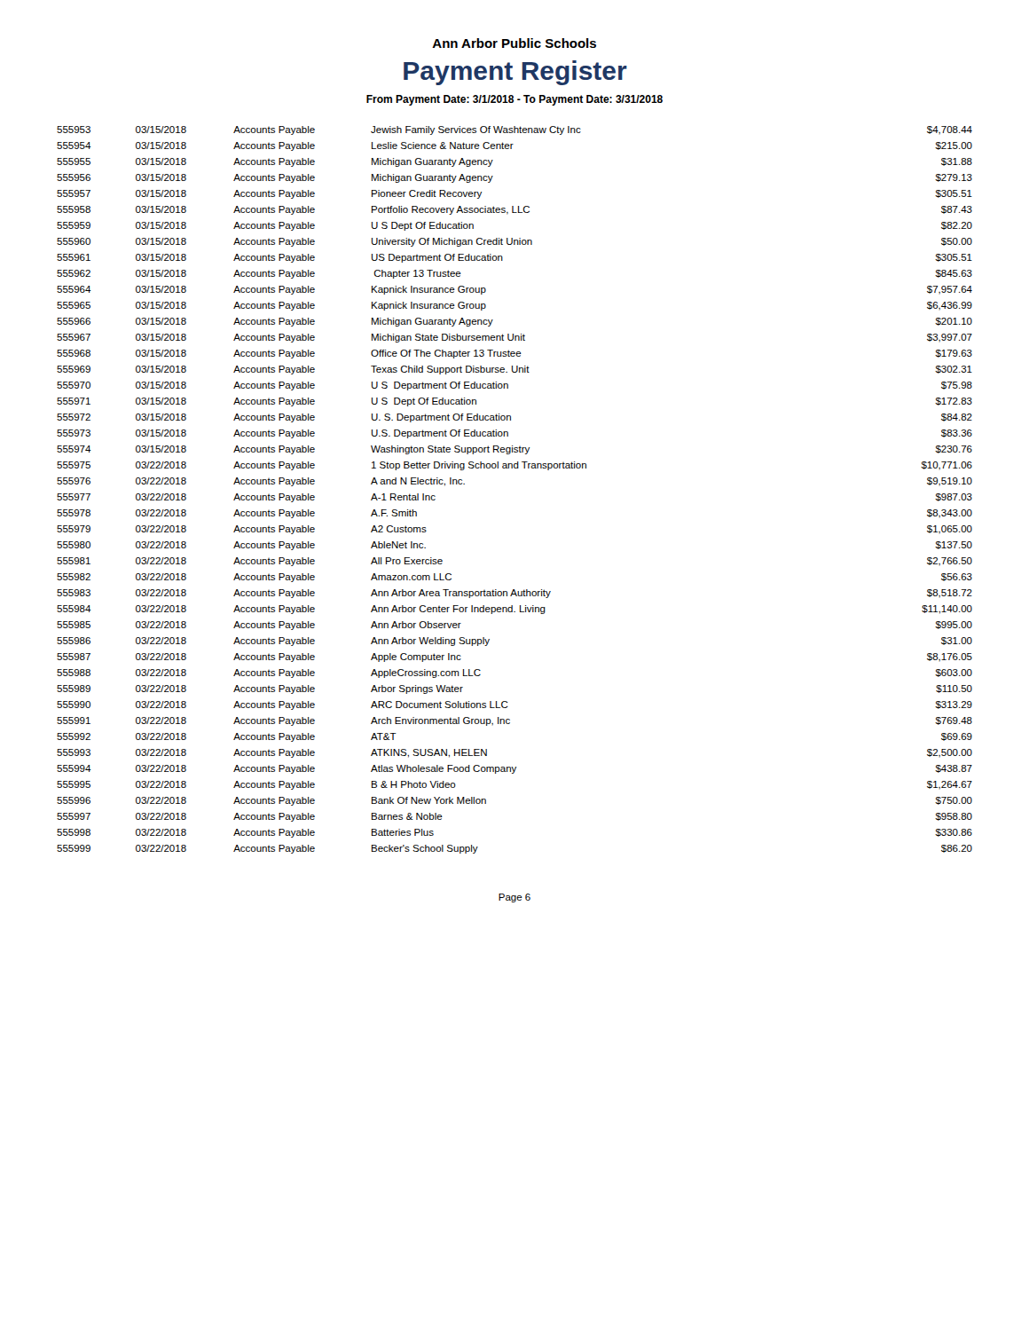Ann Arbor Public Schools
Payment Register
From Payment Date: 3/1/2018 - To Payment Date: 3/31/2018
| 555953 | 03/15/2018 | Accounts Payable | Jewish Family Services Of Washtenaw Cty Inc | $4,708.44 |
| 555954 | 03/15/2018 | Accounts Payable | Leslie Science & Nature Center | $215.00 |
| 555955 | 03/15/2018 | Accounts Payable | Michigan Guaranty Agency | $31.88 |
| 555956 | 03/15/2018 | Accounts Payable | Michigan Guaranty Agency | $279.13 |
| 555957 | 03/15/2018 | Accounts Payable | Pioneer Credit Recovery | $305.51 |
| 555958 | 03/15/2018 | Accounts Payable | Portfolio Recovery Associates, LLC | $87.43 |
| 555959 | 03/15/2018 | Accounts Payable | U S Dept Of Education | $82.20 |
| 555960 | 03/15/2018 | Accounts Payable | University Of Michigan Credit Union | $50.00 |
| 555961 | 03/15/2018 | Accounts Payable | US Department Of Education | $305.51 |
| 555962 | 03/15/2018 | Accounts Payable | Chapter 13 Trustee | $845.63 |
| 555964 | 03/15/2018 | Accounts Payable | Kapnick Insurance Group | $7,957.64 |
| 555965 | 03/15/2018 | Accounts Payable | Kapnick Insurance Group | $6,436.99 |
| 555966 | 03/15/2018 | Accounts Payable | Michigan Guaranty Agency | $201.10 |
| 555967 | 03/15/2018 | Accounts Payable | Michigan State Disbursement Unit | $3,997.07 |
| 555968 | 03/15/2018 | Accounts Payable | Office Of The Chapter 13 Trustee | $179.63 |
| 555969 | 03/15/2018 | Accounts Payable | Texas Child Support Disburse. Unit | $302.31 |
| 555970 | 03/15/2018 | Accounts Payable | U S Department Of Education | $75.98 |
| 555971 | 03/15/2018 | Accounts Payable | U S Dept Of Education | $172.83 |
| 555972 | 03/15/2018 | Accounts Payable | U. S. Department Of Education | $84.82 |
| 555973 | 03/15/2018 | Accounts Payable | U.S. Department Of Education | $83.36 |
| 555974 | 03/15/2018 | Accounts Payable | Washington State Support Registry | $230.76 |
| 555975 | 03/22/2018 | Accounts Payable | 1 Stop Better Driving School and Transportation | $10,771.06 |
| 555976 | 03/22/2018 | Accounts Payable | A and N Electric, Inc. | $9,519.10 |
| 555977 | 03/22/2018 | Accounts Payable | A-1 Rental Inc | $987.03 |
| 555978 | 03/22/2018 | Accounts Payable | A.F. Smith | $8,343.00 |
| 555979 | 03/22/2018 | Accounts Payable | A2 Customs | $1,065.00 |
| 555980 | 03/22/2018 | Accounts Payable | AbleNet Inc. | $137.50 |
| 555981 | 03/22/2018 | Accounts Payable | All Pro Exercise | $2,766.50 |
| 555982 | 03/22/2018 | Accounts Payable | Amazon.com LLC | $56.63 |
| 555983 | 03/22/2018 | Accounts Payable | Ann Arbor Area Transportation Authority | $8,518.72 |
| 555984 | 03/22/2018 | Accounts Payable | Ann Arbor Center For Independ. Living | $11,140.00 |
| 555985 | 03/22/2018 | Accounts Payable | Ann Arbor Observer | $995.00 |
| 555986 | 03/22/2018 | Accounts Payable | Ann Arbor Welding Supply | $31.00 |
| 555987 | 03/22/2018 | Accounts Payable | Apple Computer Inc | $8,176.05 |
| 555988 | 03/22/2018 | Accounts Payable | AppleCrossing.com LLC | $603.00 |
| 555989 | 03/22/2018 | Accounts Payable | Arbor Springs Water | $110.50 |
| 555990 | 03/22/2018 | Accounts Payable | ARC Document Solutions LLC | $313.29 |
| 555991 | 03/22/2018 | Accounts Payable | Arch Environmental Group, Inc | $769.48 |
| 555992 | 03/22/2018 | Accounts Payable | AT&T | $69.69 |
| 555993 | 03/22/2018 | Accounts Payable | ATKINS, SUSAN, HELEN | $2,500.00 |
| 555994 | 03/22/2018 | Accounts Payable | Atlas Wholesale Food Company | $438.87 |
| 555995 | 03/22/2018 | Accounts Payable | B & H Photo Video | $1,264.67 |
| 555996 | 03/22/2018 | Accounts Payable | Bank Of New York Mellon | $750.00 |
| 555997 | 03/22/2018 | Accounts Payable | Barnes & Noble | $958.80 |
| 555998 | 03/22/2018 | Accounts Payable | Batteries Plus | $330.86 |
| 555999 | 03/22/2018 | Accounts Payable | Becker's School Supply | $86.20 |
Page 6